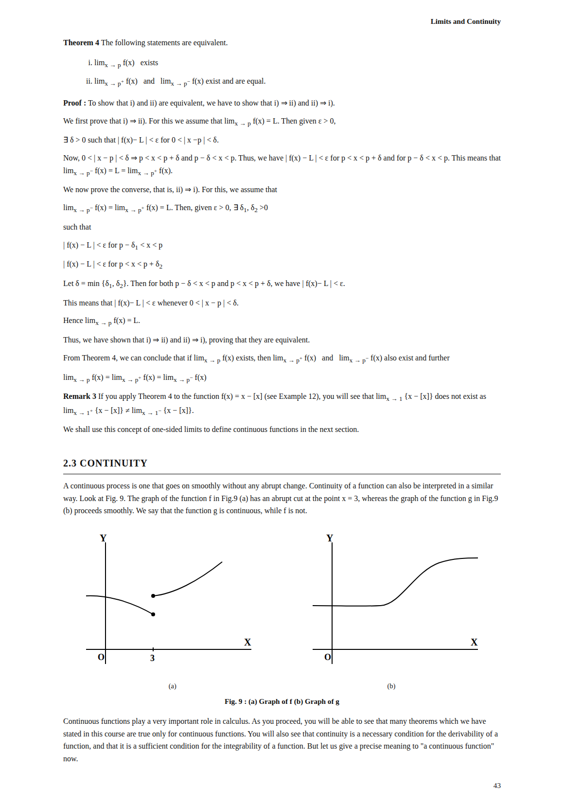Limits and Continuity
Theorem 4 The following statements are equivalent.
limx → p f(x) exists
limx → p+ f(x) and limx → p− f(x) exist and are equal.
Proof : To show that i) and ii) are equivalent, we have to show that i) ⇒ ii) and ii) ⇒ i).
We first prove that i) ⇒ ii). For this we assume that limx → p f(x) = L. Then given ε > 0,
∃ δ > 0 such that | f(x)− L | < ε for 0 < | x −p | < δ.
Now, 0 < | x − p | < δ ⇒ p < x < p + δ and p − δ < x < p. Thus, we have | f(x) − L | < ε for p < x < p + δ and for p − δ < x < p. This means that limx → p− f(x) = L = limx → p+ f(x).
We now prove the converse, that is, ii) ⇒ i). For this, we assume that
limx → p− f(x) = limx → p+ f(x) = L. Then, given ε > 0, ∃ δ1, δ2 >0
such that
| f(x) − L | < ε for p − δ1 < x < p
| f(x) − L | < ε for p < x < p + δ2
Let δ = min {δ1, δ2}. Then for both p − δ < x < p and p < x < p + δ, we have | f(x)− L | < ε.
This means that | f(x)− L | < ε whenever 0 < | x − p | < δ.
Hence limx → p f(x) = L.
Thus, we have shown that i) ⇒ ii) and ii) ⇒ i), proving that they are equivalent.
From Theorem 4, we can conclude that if limx → p f(x) exists, then limx → p+ f(x) and limx → p− f(x) also exist and further
limx → p f(x) = limx → p+ f(x) = limx → p− f(x)
Remark 3 If you apply Theorem 4 to the function f(x) = x − [x] (see Example 12), you will see that limx → 1 {x − [x]} does not exist as limx → 1+ {x − [x]} ≠ limx → 1− {x − [x]}.
We shall use this concept of one-sided limits to define continuous functions in the next section.
2.3 CONTINUITY
A continuous process is one that goes on smoothly without any abrupt change. Continuity of a function can also be interpreted in a similar way. Look at Fig. 9. The graph of the function f in Fig.9 (a) has an abrupt cut at the point x = 3, whereas the graph of the function g in Fig.9 (b) proceeds smoothly. We say that the function g is continuous, while f is not.
Y X O 3 Y X O
(a) (b)
Fig. 9 : (a) Graph of f (b) Graph of g
Continuous functions play a very important role in calculus. As you proceed, you will be able to see that many theorems which we have stated in this course are true only for continuous functions. You will also see that continuity is a necessary condition for the derivability of a function, and that it is a sufficient condition for the integrability of a function. But let us give a precise meaning to "a continuous function" now.
43